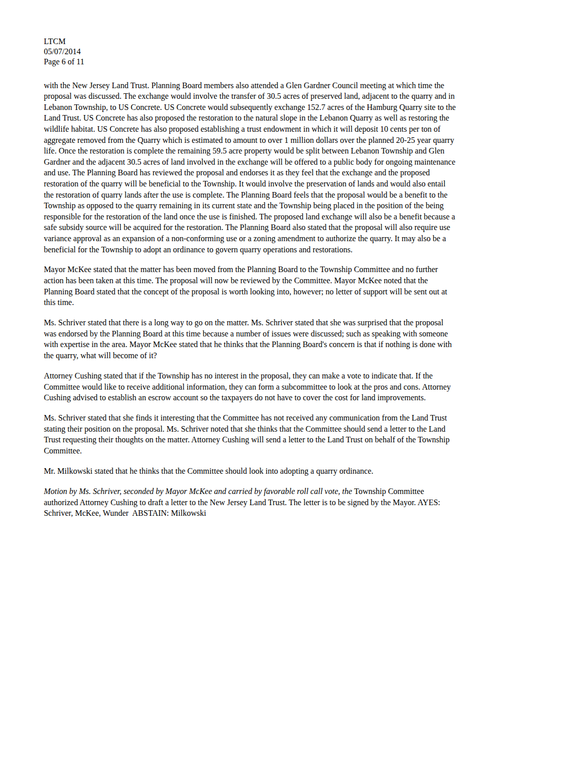LTCM
05/07/2014
Page 6 of 11
with the New Jersey Land Trust. Planning Board members also attended a Glen Gardner Council meeting at which time the proposal was discussed. The exchange would involve the transfer of 30.5 acres of preserved land, adjacent to the quarry and in Lebanon Township, to US Concrete. US Concrete would subsequently exchange 152.7 acres of the Hamburg Quarry site to the Land Trust. US Concrete has also proposed the restoration to the natural slope in the Lebanon Quarry as well as restoring the wildlife habitat. US Concrete has also proposed establishing a trust endowment in which it will deposit 10 cents per ton of aggregate removed from the Quarry which is estimated to amount to over 1 million dollars over the planned 20-25 year quarry life. Once the restoration is complete the remaining 59.5 acre property would be split between Lebanon Township and Glen Gardner and the adjacent 30.5 acres of land involved in the exchange will be offered to a public body for ongoing maintenance and use. The Planning Board has reviewed the proposal and endorses it as they feel that the exchange and the proposed restoration of the quarry will be beneficial to the Township. It would involve the preservation of lands and would also entail the restoration of quarry lands after the use is complete. The Planning Board feels that the proposal would be a benefit to the Township as opposed to the quarry remaining in its current state and the Township being placed in the position of the being responsible for the restoration of the land once the use is finished. The proposed land exchange will also be a benefit because a safe subsidy source will be acquired for the restoration. The Planning Board also stated that the proposal will also require use variance approval as an expansion of a non-conforming use or a zoning amendment to authorize the quarry. It may also be a beneficial for the Township to adopt an ordinance to govern quarry operations and restorations.
Mayor McKee stated that the matter has been moved from the Planning Board to the Township Committee and no further action has been taken at this time. The proposal will now be reviewed by the Committee. Mayor McKee noted that the Planning Board stated that the concept of the proposal is worth looking into, however; no letter of support will be sent out at this time.
Ms. Schriver stated that there is a long way to go on the matter. Ms. Schriver stated that she was surprised that the proposal was endorsed by the Planning Board at this time because a number of issues were discussed; such as speaking with someone with expertise in the area. Mayor McKee stated that he thinks that the Planning Board's concern is that if nothing is done with the quarry, what will become of it?
Attorney Cushing stated that if the Township has no interest in the proposal, they can make a vote to indicate that. If the Committee would like to receive additional information, they can form a subcommittee to look at the pros and cons. Attorney Cushing advised to establish an escrow account so the taxpayers do not have to cover the cost for land improvements.
Ms. Schriver stated that she finds it interesting that the Committee has not received any communication from the Land Trust stating their position on the proposal. Ms. Schriver noted that she thinks that the Committee should send a letter to the Land Trust requesting their thoughts on the matter. Attorney Cushing will send a letter to the Land Trust on behalf of the Township Committee.
Mr. Milkowski stated that he thinks that the Committee should look into adopting a quarry ordinance.
Motion by Ms. Schriver, seconded by Mayor McKee and carried by favorable roll call vote, the Township Committee authorized Attorney Cushing to draft a letter to the New Jersey Land Trust. The letter is to be signed by the Mayor. AYES: Schriver, McKee, Wunder ABSTAIN: Milkowski